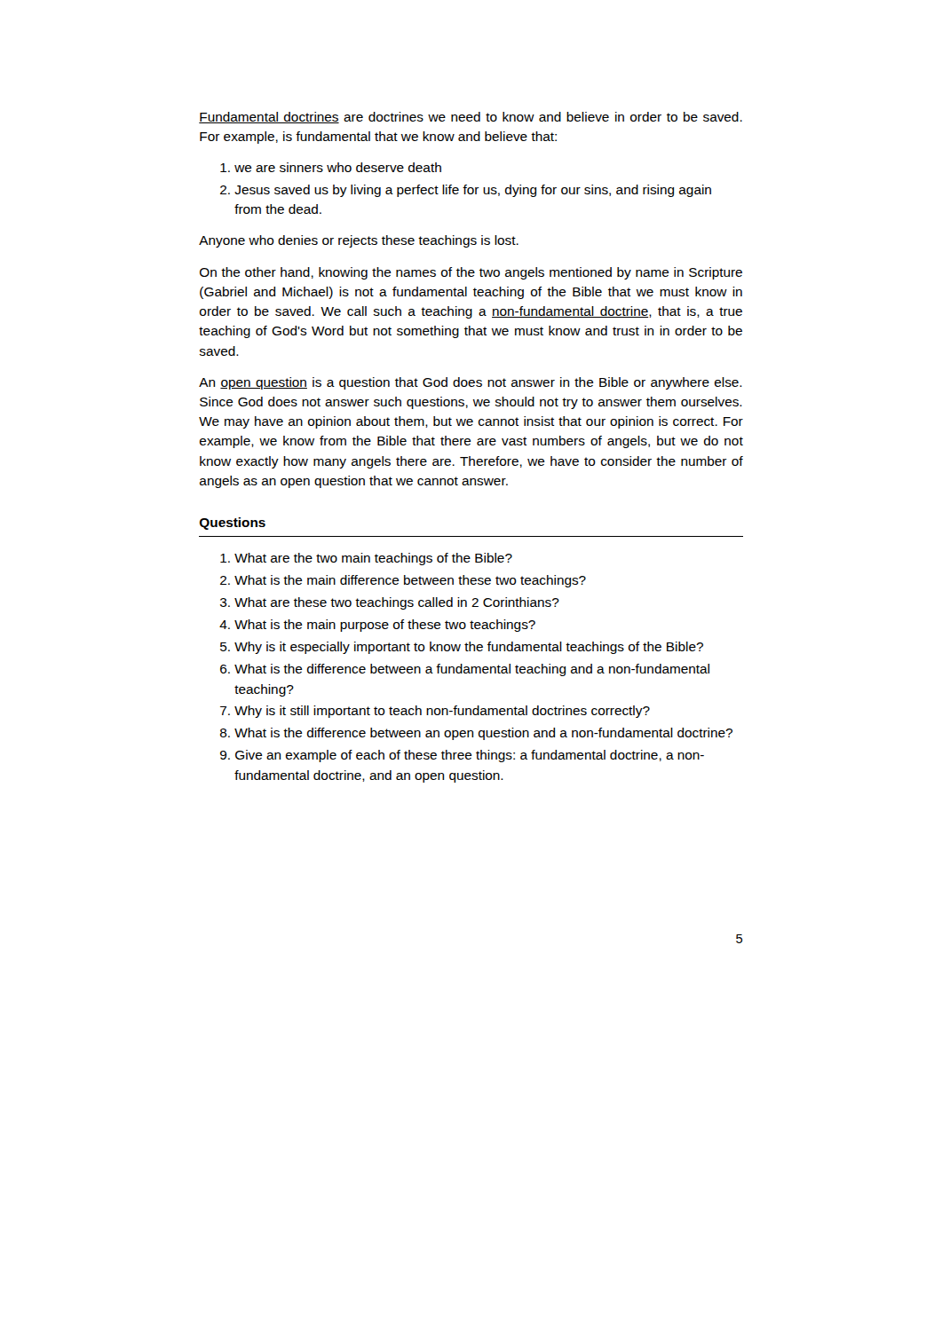Fundamental doctrines are doctrines we need to know and believe in order to be saved. For example, is fundamental that we know and believe that:
we are sinners who deserve death
Jesus saved us by living a perfect life for us, dying for our sins, and rising again from the dead.
Anyone who denies or rejects these teachings is lost.
On the other hand, knowing the names of the two angels mentioned by name in Scripture (Gabriel and Michael) is not a fundamental teaching of the Bible that we must know in order to be saved. We call such a teaching a non-fundamental doctrine, that is, a true teaching of God's Word but not something that we must know and trust in in order to be saved.
An open question is a question that God does not answer in the Bible or anywhere else. Since God does not answer such questions, we should not try to answer them ourselves. We may have an opinion about them, but we cannot insist that our opinion is correct. For example, we know from the Bible that there are vast numbers of angels, but we do not know exactly how many angels there are. Therefore, we have to consider the number of angels as an open question that we cannot answer.
Questions
What are the two main teachings of the Bible?
What is the main difference between these two teachings?
What are these two teachings called in 2 Corinthians?
What is the main purpose of these two teachings?
Why is it especially important to know the fundamental teachings of the Bible?
What is the difference between a fundamental teaching and a non-fundamental teaching?
Why is it still important to teach non-fundamental doctrines correctly?
What is the difference between an open question and a non-fundamental doctrine?
Give an example of each of these three things: a fundamental doctrine, a non-fundamental doctrine, and an open question.
5